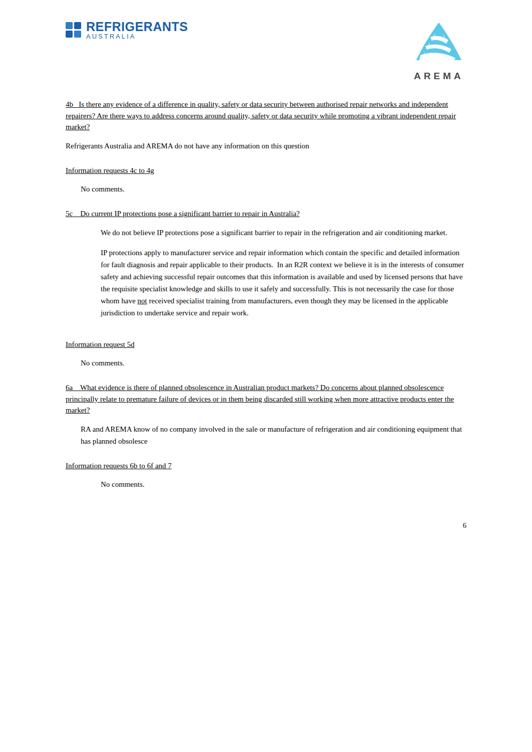REFRIGERANTS
AUSTRALIA
AREMA
4b Is there any evidence of a difference in quality, safety or data security between authorised repair networks and independent repairers? Are there ways to address concerns around quality, safety or data security while promoting a vibrant independent repair market?
Refrigerants Australia and AREMA do not have any information on this question
Information requests 4c to 4g
No comments.
5c Do current IP protections pose a significant barrier to repair in Australia?
We do not believe IP protections pose a significant barrier to repair in the refrigeration and air conditioning market.
IP protections apply to manufacturer service and repair information which contain the specific and detailed information for fault diagnosis and repair applicable to their products. In an R2R context we believe it is in the interests of consumer safety and achieving successful repair outcomes that this information is available and used by licensed persons that have the requisite specialist knowledge and skills to use it safely and successfully. This is not necessarily the case for those whom have not received specialist training from manufacturers, even though they may be licensed in the applicable jurisdiction to undertake service and repair work.
Information request 5d
No comments.
6a What evidence is there of planned obsolescence in Australian product markets? Do concerns about planned obsolescence principally relate to premature failure of devices or in them being discarded still working when more attractive products enter the market?
RA and AREMA know of no company involved in the sale or manufacture of refrigeration and air conditioning equipment that has planned obsolesce
Information requests 6b to 6f and 7
No comments.
6